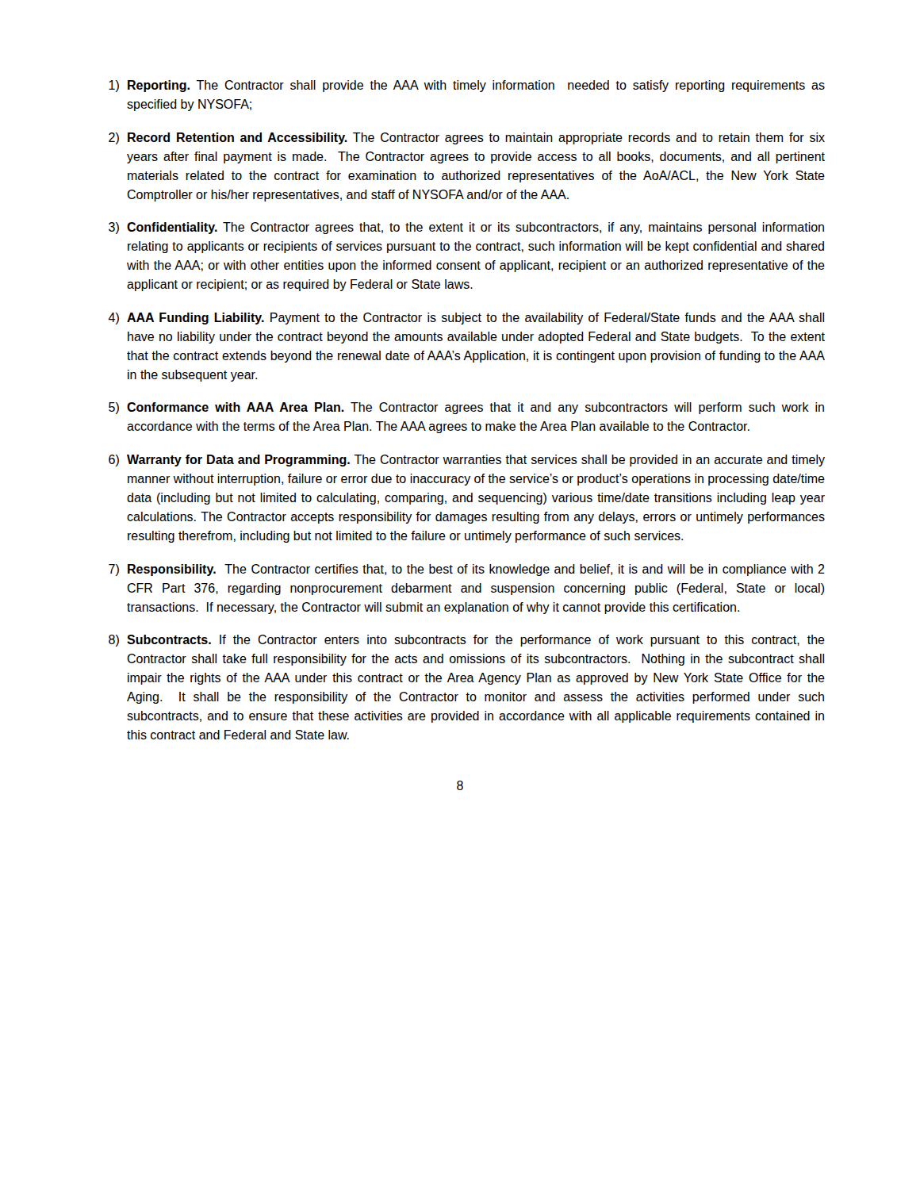Reporting. The Contractor shall provide the AAA with timely information needed to satisfy reporting requirements as specified by NYSOFA;
Record Retention and Accessibility. The Contractor agrees to maintain appropriate records and to retain them for six years after final payment is made. The Contractor agrees to provide access to all books, documents, and all pertinent materials related to the contract for examination to authorized representatives of the AoA/ACL, the New York State Comptroller or his/her representatives, and staff of NYSOFA and/or of the AAA.
Confidentiality. The Contractor agrees that, to the extent it or its subcontractors, if any, maintains personal information relating to applicants or recipients of services pursuant to the contract, such information will be kept confidential and shared with the AAA; or with other entities upon the informed consent of applicant, recipient or an authorized representative of the applicant or recipient; or as required by Federal or State laws.
AAA Funding Liability. Payment to the Contractor is subject to the availability of Federal/State funds and the AAA shall have no liability under the contract beyond the amounts available under adopted Federal and State budgets. To the extent that the contract extends beyond the renewal date of AAA’s Application, it is contingent upon provision of funding to the AAA in the subsequent year.
Conformance with AAA Area Plan. The Contractor agrees that it and any subcontractors will perform such work in accordance with the terms of the Area Plan. The AAA agrees to make the Area Plan available to the Contractor.
Warranty for Data and Programming. The Contractor warranties that services shall be provided in an accurate and timely manner without interruption, failure or error due to inaccuracy of the service’s or product’s operations in processing date/time data (including but not limited to calculating, comparing, and sequencing) various time/date transitions including leap year calculations. The Contractor accepts responsibility for damages resulting from any delays, errors or untimely performances resulting therefrom, including but not limited to the failure or untimely performance of such services.
Responsibility. The Contractor certifies that, to the best of its knowledge and belief, it is and will be in compliance with 2 CFR Part 376, regarding nonprocurement debarment and suspension concerning public (Federal, State or local) transactions. If necessary, the Contractor will submit an explanation of why it cannot provide this certification.
Subcontracts. If the Contractor enters into subcontracts for the performance of work pursuant to this contract, the Contractor shall take full responsibility for the acts and omissions of its subcontractors. Nothing in the subcontract shall impair the rights of the AAA under this contract or the Area Agency Plan as approved by New York State Office for the Aging. It shall be the responsibility of the Contractor to monitor and assess the activities performed under such subcontracts, and to ensure that these activities are provided in accordance with all applicable requirements contained in this contract and Federal and State law.
8